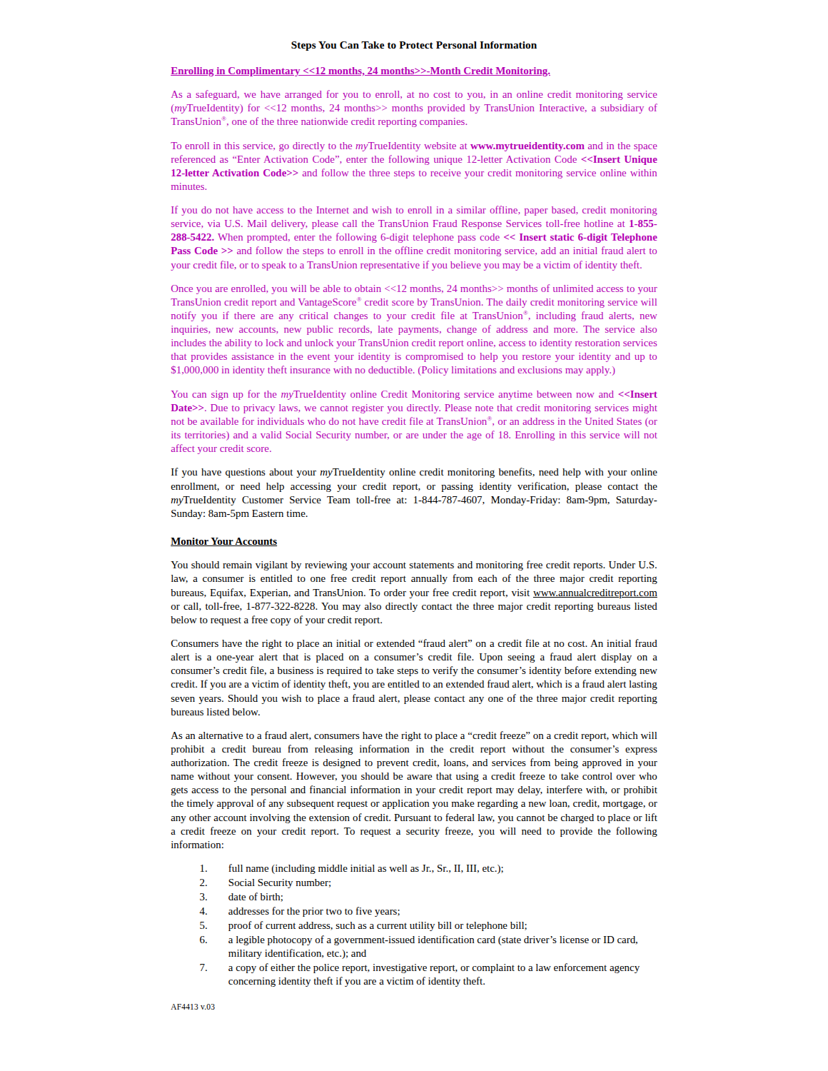Steps You Can Take to Protect Personal Information
Enrolling in Complimentary <<12 months, 24 months>>-Month Credit Monitoring.
As a safeguard, we have arranged for you to enroll, at no cost to you, in an online credit monitoring service (my TrueIdentity) for <<12 months, 24 months>> months provided by TransUnion Interactive, a subsidiary of TransUnion®, one of the three nationwide credit reporting companies.
To enroll in this service, go directly to the my TrueIdentity website at www.mytrueidentity.com and in the space referenced as “Enter Activation Code”, enter the following unique 12-letter Activation Code <<Insert Unique 12-letter Activation Code>> and follow the three steps to receive your credit monitoring service online within minutes.
If you do not have access to the Internet and wish to enroll in a similar offline, paper based, credit monitoring service, via U.S. Mail delivery, please call the TransUnion Fraud Response Services toll-free hotline at 1-855-288-5422. When prompted, enter the following 6-digit telephone pass code << Insert static 6-digit Telephone Pass Code >> and follow the steps to enroll in the offline credit monitoring service, add an initial fraud alert to your credit file, or to speak to a TransUnion representative if you believe you may be a victim of identity theft.
Once you are enrolled, you will be able to obtain <<12 months, 24 months>> months of unlimited access to your TransUnion credit report and VantageScore® credit score by TransUnion. The daily credit monitoring service will notify you if there are any critical changes to your credit file at TransUnion®, including fraud alerts, new inquiries, new accounts, new public records, late payments, change of address and more. The service also includes the ability to lock and unlock your TransUnion credit report online, access to identity restoration services that provides assistance in the event your identity is compromised to help you restore your identity and up to $1,000,000 in identity theft insurance with no deductible. (Policy limitations and exclusions may apply.)
You can sign up for the my TrueIdentity online Credit Monitoring service anytime between now and <<Insert Date>>. Due to privacy laws, we cannot register you directly. Please note that credit monitoring services might not be available for individuals who do not have credit file at TransUnion®, or an address in the United States (or its territories) and a valid Social Security number, or are under the age of 18. Enrolling in this service will not affect your credit score.
If you have questions about your my TrueIdentity online credit monitoring benefits, need help with your online enrollment, or need help accessing your credit report, or passing identity verification, please contact the my TrueIdentity Customer Service Team toll-free at: 1-844-787-4607, Monday-Friday: 8am-9pm, Saturday-Sunday: 8am-5pm Eastern time.
Monitor Your Accounts
You should remain vigilant by reviewing your account statements and monitoring free credit reports. Under U.S. law, a consumer is entitled to one free credit report annually from each of the three major credit reporting bureaus, Equifax, Experian, and TransUnion. To order your free credit report, visit www.annualcreditreport.com or call, toll-free, 1-877-322-8228. You may also directly contact the three major credit reporting bureaus listed below to request a free copy of your credit report.
Consumers have the right to place an initial or extended “fraud alert” on a credit file at no cost. An initial fraud alert is a one-year alert that is placed on a consumer’s credit file. Upon seeing a fraud alert display on a consumer’s credit file, a business is required to take steps to verify the consumer’s identity before extending new credit. If you are a victim of identity theft, you are entitled to an extended fraud alert, which is a fraud alert lasting seven years. Should you wish to place a fraud alert, please contact any one of the three major credit reporting bureaus listed below.
As an alternative to a fraud alert, consumers have the right to place a “credit freeze” on a credit report, which will prohibit a credit bureau from releasing information in the credit report without the consumer’s express authorization. The credit freeze is designed to prevent credit, loans, and services from being approved in your name without your consent. However, you should be aware that using a credit freeze to take control over who gets access to the personal and financial information in your credit report may delay, interfere with, or prohibit the timely approval of any subsequent request or application you make regarding a new loan, credit, mortgage, or any other account involving the extension of credit. Pursuant to federal law, you cannot be charged to place or lift a credit freeze on your credit report. To request a security freeze, you will need to provide the following information:
full name (including middle initial as well as Jr., Sr., II, III, etc.);
Social Security number;
date of birth;
addresses for the prior two to five years;
proof of current address, such as a current utility bill or telephone bill;
a legible photocopy of a government-issued identification card (state driver’s license or ID card, military identification, etc.); and
a copy of either the police report, investigative report, or complaint to a law enforcement agency concerning identity theft if you are a victim of identity theft.
AF4413 v.03